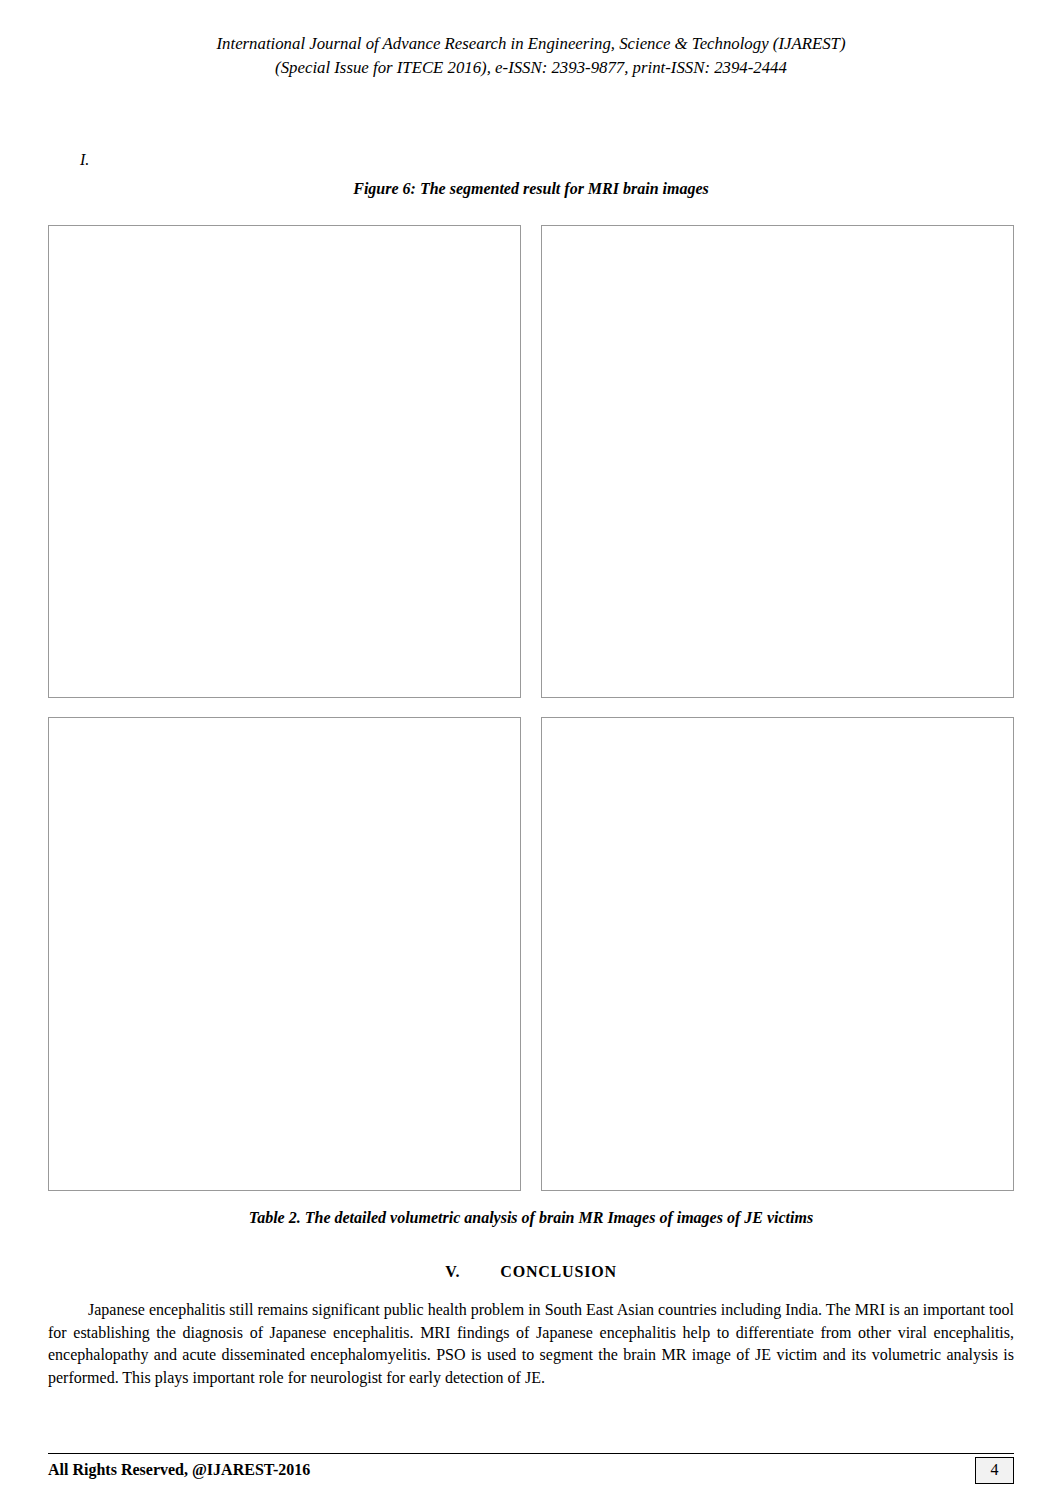International Journal of Advance Research in Engineering, Science & Technology (IJAREST) (Special Issue for ITECE 2016), e-ISSN: 2393-9877, print-ISSN: 2394-2444
I.
Figure 6: The segmented result for MRI brain images
Table 2. The detailed volumetric analysis of brain MR Images of images of JE victims
V. CONCLUSION
Japanese encephalitis still remains significant public health problem in South East Asian countries including India. The MRI is an important tool for establishing the diagnosis of Japanese encephalitis. MRI findings of Japanese encephalitis help to differentiate from other viral encephalitis, encephalopathy and acute disseminated encephalomyelitis. PSO is used to segment the brain MR image of JE victim and its volumetric analysis is performed. This plays important role for neurologist for early detection of JE.
All Rights Reserved, @IJAREST-2016 4